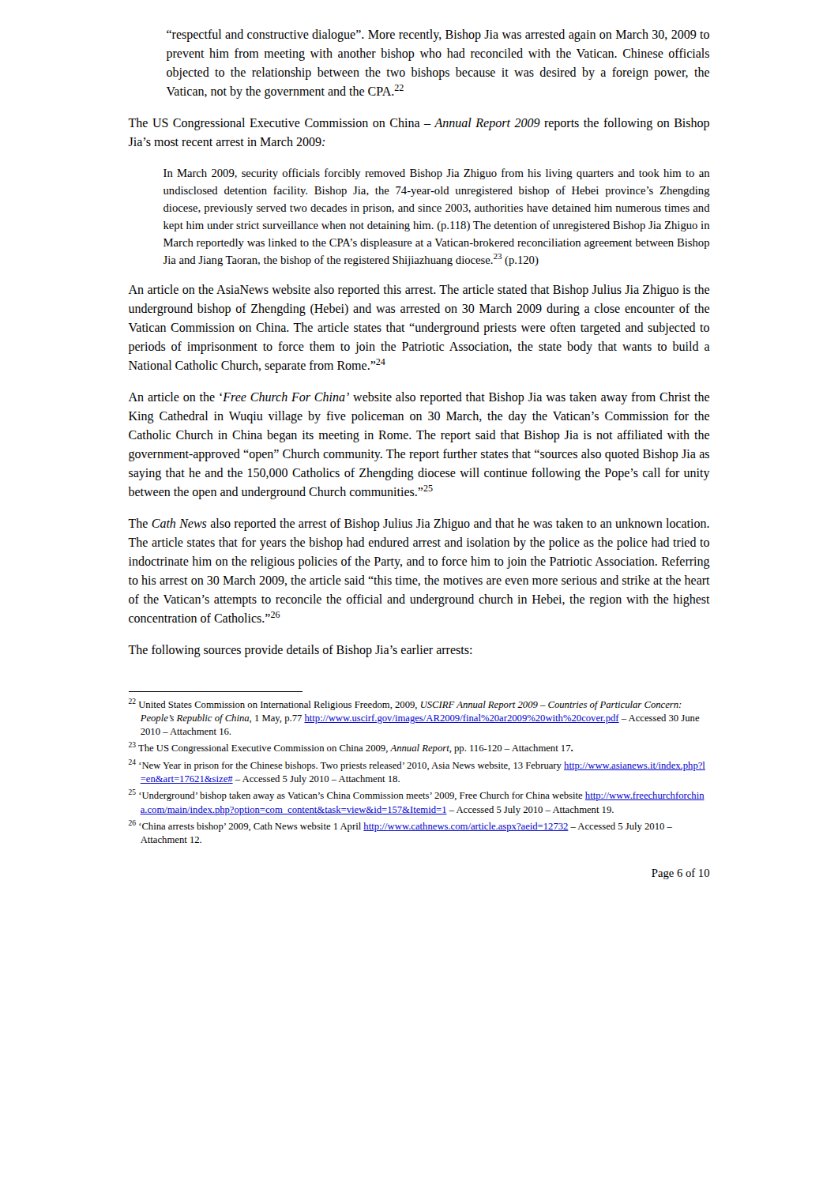“respectful and constructive dialogue”. More recently, Bishop Jia was arrested again on March 30, 2009 to prevent him from meeting with another bishop who had reconciled with the Vatican. Chinese officials objected to the relationship between the two bishops because it was desired by a foreign power, the Vatican, not by the government and the CPA.22
The US Congressional Executive Commission on China – Annual Report 2009 reports the following on Bishop Jia’s most recent arrest in March 2009:
In March 2009, security officials forcibly removed Bishop Jia Zhiguo from his living quarters and took him to an undisclosed detention facility. Bishop Jia, the 74-year-old unregistered bishop of Hebei province’s Zhengding diocese, previously served two decades in prison, and since 2003, authorities have detained him numerous times and kept him under strict surveillance when not detaining him. (p.118) The detention of unregistered Bishop Jia Zhiguo in March reportedly was linked to the CPA’s displeasure at a Vatican-brokered reconciliation agreement between Bishop Jia and Jiang Taoran, the bishop of the registered Shijiazhuang diocese.23 (p.120)
An article on the AsiaNews website also reported this arrest. The article stated that Bishop Julius Jia Zhiguo is the underground bishop of Zhengding (Hebei) and was arrested on 30 March 2009 during a close encounter of the Vatican Commission on China. The article states that “underground priests were often targeted and subjected to periods of imprisonment to force them to join the Patriotic Association, the state body that wants to build a National Catholic Church, separate from Rome.”24
An article on the ‘Free Church For China’ website also reported that Bishop Jia was taken away from Christ the King Cathedral in Wuqiu village by five policeman on 30 March, the day the Vatican’s Commission for the Catholic Church in China began its meeting in Rome. The report said that Bishop Jia is not affiliated with the government-approved “open” Church community. The report further states that “sources also quoted Bishop Jia as saying that he and the 150,000 Catholics of Zhengding diocese will continue following the Pope’s call for unity between the open and underground Church communities.”25
The Cath News also reported the arrest of Bishop Julius Jia Zhiguo and that he was taken to an unknown location. The article states that for years the bishop had endured arrest and isolation by the police as the police had tried to indoctrinate him on the religious policies of the Party, and to force him to join the Patriotic Association. Referring to his arrest on 30 March 2009, the article said “this time, the motives are even more serious and strike at the heart of the Vatican’s attempts to reconcile the official and underground church in Hebei, the region with the highest concentration of Catholics.”26
The following sources provide details of Bishop Jia’s earlier arrests:
22 United States Commission on International Religious Freedom, 2009, USCIRF Annual Report 2009 – Countries of Particular Concern: People’s Republic of China, 1 May, p.77 http://www.uscirf.gov/images/AR2009/final%20ar2009%20with%20cover.pdf – Accessed 30 June 2010 – Attachment 16.
23 The US Congressional Executive Commission on China 2009, Annual Report, pp. 116-120 – Attachment 17.
24 ‘New Year in prison for the Chinese bishops. Two priests released’ 2010, Asia News website, 13 February http://www.asianews.it/index.php?l=en&art=17621&size# – Accessed 5 July 2010 – Attachment 18.
25 ‘Underground’ bishop taken away as Vatican’s China Commission meets’ 2009, Free Church for China website http://www.freechurchforchina.com/main/index.php?option=com_content&task=view&id=157&Itemid=1 – Accessed 5 July 2010 – Attachment 19.
26 ‘China arrests bishop’ 2009, Cath News website 1 April http://www.cathnews.com/article.aspx?aeid=12732 – Accessed 5 July 2010 – Attachment 12.
Page 6 of 10